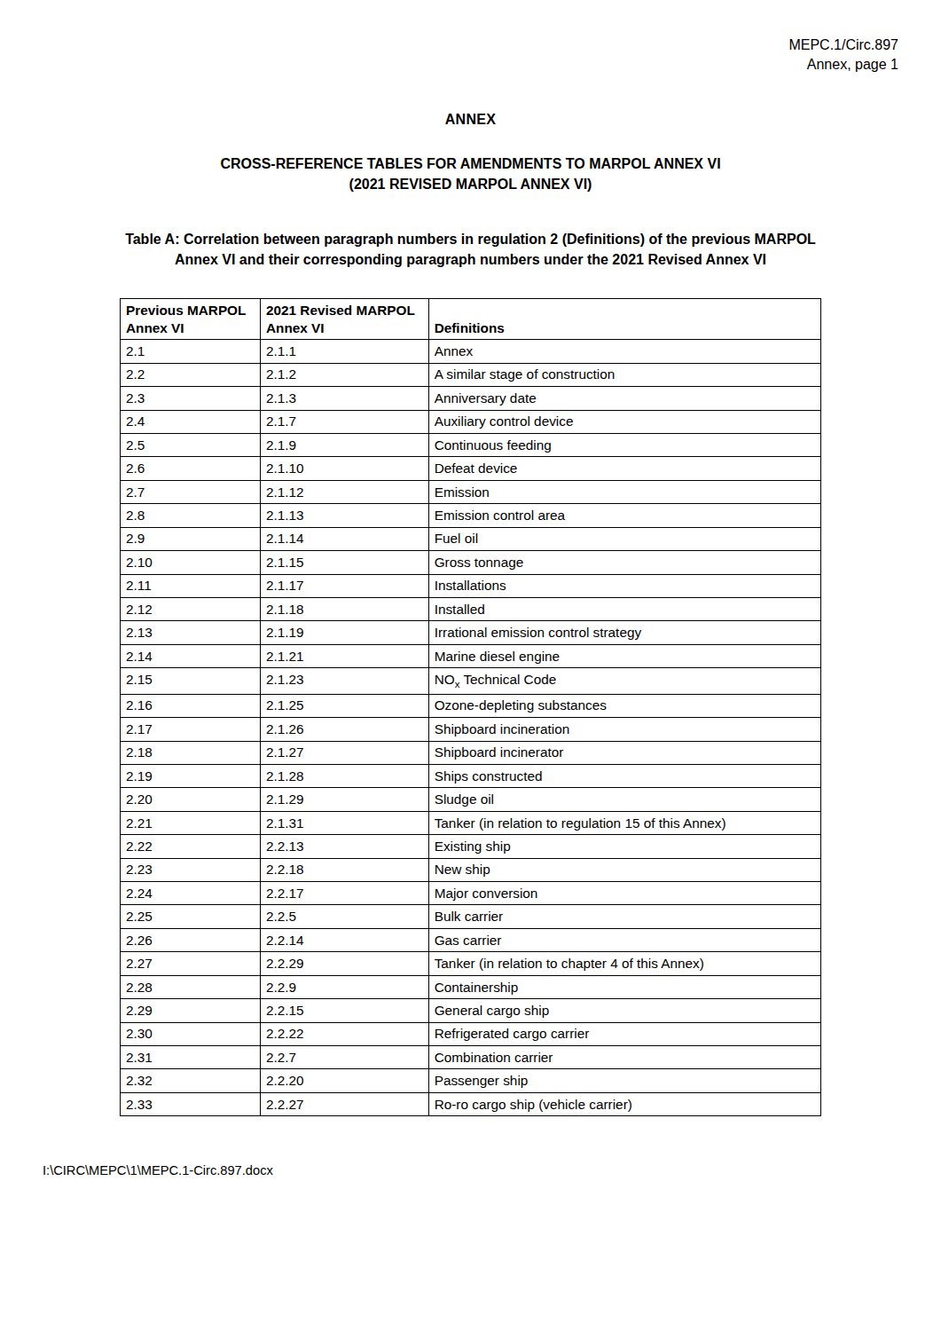MEPC.1/Circ.897
Annex, page 1
ANNEX
CROSS-REFERENCE TABLES FOR AMENDMENTS TO MARPOL ANNEX VI
(2021 REVISED MARPOL ANNEX VI)
Table A: Correlation between paragraph numbers in regulation 2 (Definitions) of the previous MARPOL Annex VI and their corresponding paragraph numbers under the 2021 Revised Annex VI
| Previous MARPOL Annex VI | 2021 Revised MARPOL Annex VI | Definitions |
| --- | --- | --- |
| 2.1 | 2.1.1 | Annex |
| 2.2 | 2.1.2 | A similar stage of construction |
| 2.3 | 2.1.3 | Anniversary date |
| 2.4 | 2.1.7 | Auxiliary control device |
| 2.5 | 2.1.9 | Continuous feeding |
| 2.6 | 2.1.10 | Defeat device |
| 2.7 | 2.1.12 | Emission |
| 2.8 | 2.1.13 | Emission control area |
| 2.9 | 2.1.14 | Fuel oil |
| 2.10 | 2.1.15 | Gross tonnage |
| 2.11 | 2.1.17 | Installations |
| 2.12 | 2.1.18 | Installed |
| 2.13 | 2.1.19 | Irrational emission control strategy |
| 2.14 | 2.1.21 | Marine diesel engine |
| 2.15 | 2.1.23 | NO x Technical Code |
| 2.16 | 2.1.25 | Ozone-depleting substances |
| 2.17 | 2.1.26 | Shipboard incineration |
| 2.18 | 2.1.27 | Shipboard incinerator |
| 2.19 | 2.1.28 | Ships constructed |
| 2.20 | 2.1.29 | Sludge oil |
| 2.21 | 2.1.31 | Tanker (in relation to regulation 15 of this Annex) |
| 2.22 | 2.2.13 | Existing ship |
| 2.23 | 2.2.18 | New ship |
| 2.24 | 2.2.17 | Major conversion |
| 2.25 | 2.2.5 | Bulk carrier |
| 2.26 | 2.2.14 | Gas carrier |
| 2.27 | 2.2.29 | Tanker (in relation to chapter 4 of this Annex) |
| 2.28 | 2.2.9 | Containership |
| 2.29 | 2.2.15 | General cargo ship |
| 2.30 | 2.2.22 | Refrigerated cargo carrier |
| 2.31 | 2.2.7 | Combination carrier |
| 2.32 | 2.2.20 | Passenger ship |
| 2.33 | 2.2.27 | Ro-ro cargo ship (vehicle carrier) |
I:\CIRC\MEPC\1\MEPC.1-Circ.897.docx